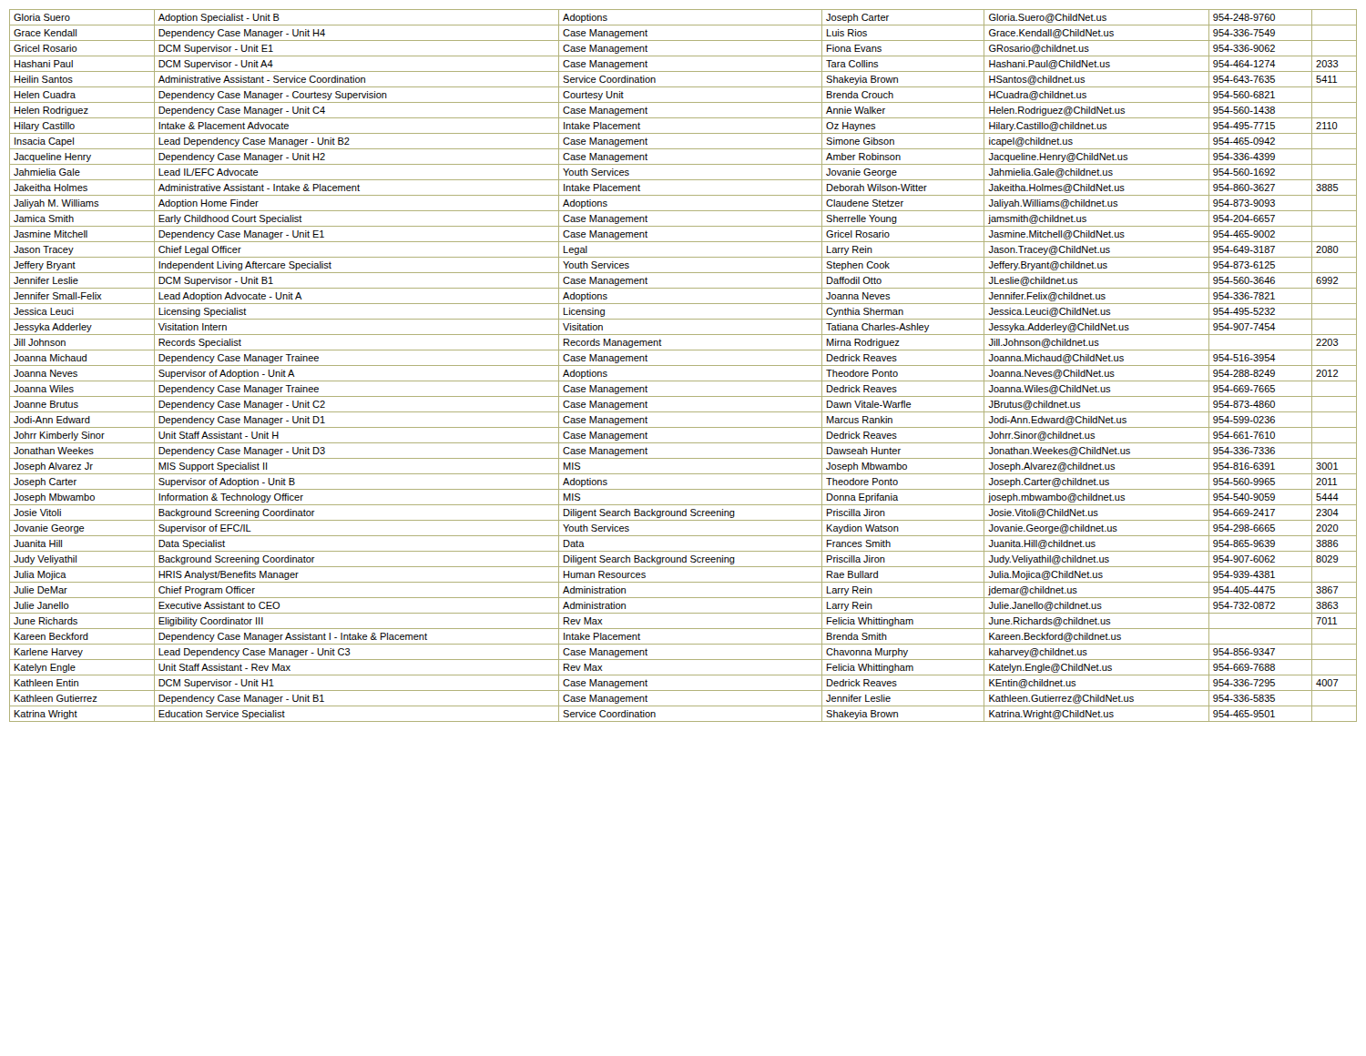| Gloria Suero | Adoption Specialist - Unit B | Adoptions | Joseph Carter | Gloria.Suero@ChildNet.us | 954-248-9760 | |
| Grace Kendall | Dependency Case Manager - Unit H4 | Case Management | Luis Rios | Grace.Kendall@ChildNet.us | 954-336-7549 | |
| Gricel Rosario | DCM Supervisor - Unit E1 | Case Management | Fiona Evans | GRosario@childnet.us | 954-336-9062 | |
| Hashani Paul | DCM Supervisor - Unit A4 | Case Management | Tara Collins | Hashani.Paul@ChildNet.us | 954-464-1274 | 2033 |
| Heilin Santos | Administrative Assistant - Service Coordination | Service Coordination | Shakeyia Brown | HSantos@childnet.us | 954-643-7635 | 5411 |
| Helen Cuadra | Dependency Case Manager - Courtesy Supervision | Courtesy Unit | Brenda Crouch | HCuadra@childnet.us | 954-560-6821 | |
| Helen Rodriguez | Dependency Case Manager - Unit C4 | Case Management | Annie Walker | Helen.Rodriguez@ChildNet.us | 954-560-1438 | |
| Hilary Castillo | Intake & Placement Advocate | Intake Placement | Oz Haynes | Hilary.Castillo@childnet.us | 954-495-7715 | 2110 |
| Insacia Capel | Lead Dependency Case Manager - Unit B2 | Case Management | Simone Gibson | icapel@childnet.us | 954-465-0942 | |
| Jacqueline Henry | Dependency Case Manager - Unit H2 | Case Management | Amber Robinson | Jacqueline.Henry@ChildNet.us | 954-336-4399 | |
| Jahmielia Gale | Lead IL/EFC Advocate | Youth Services | Jovanie George | Jahmielia.Gale@childnet.us | 954-560-1692 | |
| Jakeitha Holmes | Administrative Assistant - Intake & Placement | Intake Placement | Deborah Wilson-Witter | Jakeitha.Holmes@ChildNet.us | 954-860-3627 | 3885 |
| Jaliyah M. Williams | Adoption Home Finder | Adoptions | Claudene Stetzer | Jaliyah.Williams@childnet.us | 954-873-9093 | |
| Jamica Smith | Early Childhood Court Specialist | Case Management | Sherrelle Young | jamsmith@childnet.us | 954-204-6657 | |
| Jasmine Mitchell | Dependency Case Manager - Unit E1 | Case Management | Gricel Rosario | Jasmine.Mitchell@ChildNet.us | 954-465-9002 | |
| Jason Tracey | Chief Legal Officer | Legal | Larry Rein | Jason.Tracey@ChildNet.us | 954-649-3187 | 2080 |
| Jeffery Bryant | Independent Living Aftercare Specialist | Youth Services | Stephen Cook | Jeffery.Bryant@childnet.us | 954-873-6125 | |
| Jennifer Leslie | DCM Supervisor - Unit B1 | Case Management | Daffodil Otto | JLeslie@childnet.us | 954-560-3646 | 6992 |
| Jennifer Small-Felix | Lead Adoption Advocate - Unit A | Adoptions | Joanna Neves | Jennifer.Felix@childnet.us | 954-336-7821 | |
| Jessica Leuci | Licensing Specialist | Licensing | Cynthia Sherman | Jessica.Leuci@ChildNet.us | 954-495-5232 | |
| Jessyka Adderley | Visitation Intern | Visitation | Tatiana Charles-Ashley | Jessyka.Adderley@ChildNet.us | 954-907-7454 | |
| Jill Johnson | Records Specialist | Records Management | Mirna Rodriguez | Jill.Johnson@childnet.us | | 2203 |
| Joanna Michaud | Dependency Case Manager Trainee | Case Management | Dedrick Reaves | Joanna.Michaud@ChildNet.us | 954-516-3954 | |
| Joanna Neves | Supervisor of Adoption - Unit A | Adoptions | Theodore Ponto | Joanna.Neves@ChildNet.us | 954-288-8249 | 2012 |
| Joanna Wiles | Dependency Case Manager Trainee | Case Management | Dedrick Reaves | Joanna.Wiles@ChildNet.us | 954-669-7665 | |
| Joanne Brutus | Dependency Case Manager - Unit C2 | Case Management | Dawn Vitale-Warfle | JBrutus@childnet.us | 954-873-4860 | |
| Jodi-Ann Edward | Dependency Case Manager - Unit D1 | Case Management | Marcus Rankin | Jodi-Ann.Edward@ChildNet.us | 954-599-0236 | |
| Johrr Kimberly Sinor | Unit Staff Assistant - Unit H | Case Management | Dedrick Reaves | Johrr.Sinor@childnet.us | 954-661-7610 | |
| Jonathan Weekes | Dependency Case Manager - Unit D3 | Case Management | Dawseah Hunter | Jonathan.Weekes@ChildNet.us | 954-336-7336 | |
| Joseph Alvarez Jr | MIS Support Specialist II | MIS | Joseph Mbwambo | Joseph.Alvarez@childnet.us | 954-816-6391 | 3001 |
| Joseph Carter | Supervisor of Adoption - Unit B | Adoptions | Theodore Ponto | Joseph.Carter@childnet.us | 954-560-9965 | 2011 |
| Joseph Mbwambo | Information & Technology Officer | MIS | Donna Eprifania | joseph.mbwambo@childnet.us | 954-540-9059 | 5444 |
| Josie Vitoli | Background Screening Coordinator | Diligent Search Background Screening | Priscilla Jiron | Josie.Vitoli@ChildNet.us | 954-669-2417 | 2304 |
| Jovanie George | Supervisor of EFC/IL | Youth Services | Kaydion Watson | Jovanie.George@childnet.us | 954-298-6665 | 2020 |
| Juanita Hill | Data Specialist | Data | Frances Smith | Juanita.Hill@childnet.us | 954-865-9639 | 3886 |
| Judy Veliyathil | Background Screening Coordinator | Diligent Search Background Screening | Priscilla Jiron | Judy.Veliyathil@childnet.us | 954-907-6062 | 8029 |
| Julia Mojica | HRIS Analyst/Benefits Manager | Human Resources | Rae Bullard | Julia.Mojica@ChildNet.us | 954-939-4381 | |
| Julie DeMar | Chief Program Officer | Administration | Larry Rein | jdemar@childnet.us | 954-405-4475 | 3867 |
| Julie Janello | Executive Assistant to CEO | Administration | Larry Rein | Julie.Janello@childnet.us | 954-732-0872 | 3863 |
| June Richards | Eligibility Coordinator III | Rev Max | Felicia Whittingham | June.Richards@childnet.us | | 7011 |
| Kareen Beckford | Dependency Case Manager Assistant I - Intake & Placement | Intake Placement | Brenda Smith | Kareen.Beckford@childnet.us | | |
| Karlene Harvey | Lead Dependency Case Manager - Unit C3 | Case Management | Chavonna Murphy | kaharvey@childnet.us | 954-856-9347 | |
| Katelyn Engle | Unit Staff Assistant - Rev Max | Rev Max | Felicia Whittingham | Katelyn.Engle@ChildNet.us | 954-669-7688 | |
| Kathleen Entin | DCM Supervisor - Unit H1 | Case Management | Dedrick Reaves | KEntin@childnet.us | 954-336-7295 | 4007 |
| Kathleen Gutierrez | Dependency Case Manager - Unit B1 | Case Management | Jennifer Leslie | Kathleen.Gutierrez@ChildNet.us | 954-336-5835 | |
| Katrina Wright | Education Service Specialist | Service Coordination | Shakeyia Brown | Katrina.Wright@ChildNet.us | 954-465-9501 | |